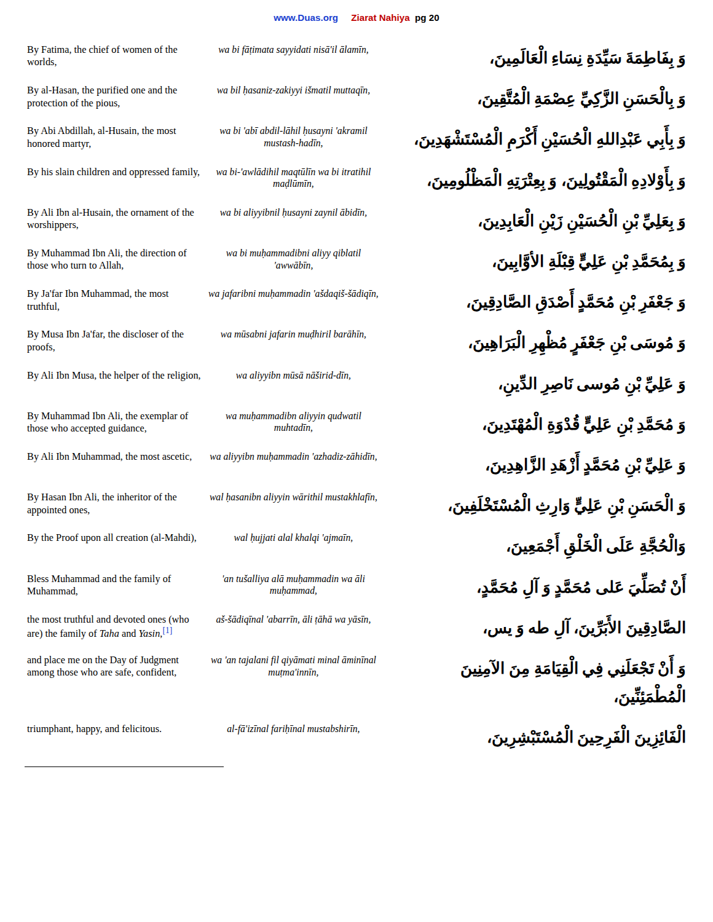www.Duas.org Ziarat Nahiya pg 20
| By Fatima, the chief of women of the worlds, | wa bi fāṭimata sayyidati nisā'il ālamīn, | وَ بِفَاطِمَةَ سَيِّدَةِ نِسَاءِ الْعَالَمِينَ، |
| By al-Hasan, the purified one and the protection of the pious, | wa bil ḥasaniz-zakiyyi išmatil muttaqīn, | وَ بِالْحَسَنِ الزَّكِيِّ عِصْمَةِ الْمُتَّقِينَ، |
| By Abi Abdillah, al-Husain, the most honored martyr, | wa bi 'abī abdil-lāhil ḥusayni 'akramil mustash-hadīn, | وَ بِأَبِي عَبْدِاللهِ الْحُسَيْنِ أَكْرَمِ الْمُسْتَشْهَدِينَ، |
| By his slain children and oppressed family, | wa bi-'awlādihil maqtūlīn wa bi itratihil maḍlūmīn, | وَ بِأَوْلادِهِ الْمَقْتُولِينَ، وَ بِعِتْرَتِهِ الْمَظْلُومِينَ، |
| By Ali Ibn al-Husain, the ornament of the worshippers, | wa bi aliyyibnil ḥusayni zaynil ābidīn, | وَ بِعَلِيِّ بْنِ الْحُسَيْنِ زَيْنِ الْعَابِدِينَ، |
| By Muhammad Ibn Ali, the direction of those who turn to Allah, | wa bi muḥammadibni aliyy qiblatil 'awwābīn, | وَ بِمُحَمَّدِ بْنِ عَلِيٍّ قِبْلَةِ الأوَّابِينَ، |
| By Ja'far Ibn Muhammad, the most truthful, | wa jafaribni muḥammadin 'ašdaqiš-šādiqīn, | وَ جَعْفَرِ بْنِ مُحَمَّدٍ أَصْدَقِ الصَّادِقِينَ، |
| By Musa Ibn Ja'far, the discloser of the proofs, | wa mūsabni jafarin muḍhiril barāhīn, | وَ مُوسَى بْنِ جَعْفَرٍ مُظْهِرِ الْبَرَاهِينَ، |
| By Ali Ibn Musa, the helper of the religion, | wa aliyyibn mūsā nāširid-dīn, | وَ عَلِيِّ بْنِ مُوسى نَاصِرِ الدِّينِ، |
| By Muhammad Ibn Ali, the exemplar of those who accepted guidance, | wa muḥammadibn aliyyin qudwatil muhtadīn, | وَ مُحَمَّدِ بْنِ عَلِيٍّ قُدْوَةِ الْمُهْتَدِينَ، |
| By Ali Ibn Muhammad, the most ascetic, | wa aliyyibn muḥammadin 'azhadiz-zāhidīn, | وَ عَلِيِّ بْنِ مُحَمَّدٍ أَزْهَدِ الزَّاهِدِينَ، |
| By Hasan Ibn Ali, the inheritor of the appointed ones, | wal ḥasanibn aliyyin wārithil mustakhlafīn, | وَ الْحَسَنِ بْنِ عَلِيٍّ وَارِثِ الْمُسْتَخْلَفِينَ، |
| By the Proof upon all creation (al-Mahdi), | wal ḥujjati alal khalqi 'ajmaīn, | وَالْحُجَّةِ عَلَى الْخَلْقِ أَجْمَعِينَ، |
| Bless Muhammad and the family of Muhammad, | 'an tušalliya alā muḥammadin wa āli muḥammad, | أَنْ تُصَلِّيَ عَلى مُحَمَّدٍ وَ آلِ مُحَمَّدٍ، |
| the most truthful and devoted ones (who are) the family of Taha and Yasin , [1] | aš-šādiqīnal 'abarrīn, āli ṭāhā wa yāsīn, | الصَّادِقِينَ الأَبَرِّينَ، آلِ طه وَ يس، |
| and place me on the Day of Judgment among those who are safe, confident, | wa 'an tajalani fil qiyāmati minal āminīnal muṭma'innīn, | وَ أَنْ تَجْعَلَنِي فِي الْقِيَامَةِ مِنَ الآمِنِينَ الْمُطْمَئِنِّينَ، |
| triumphant, happy, and felicitous. | al-fā'izīnal fariḥīnal mustabshirīn, | الْفَائِزِينَ الْفَرِحِينَ الْمُسْتَبْشِرِينَ، |